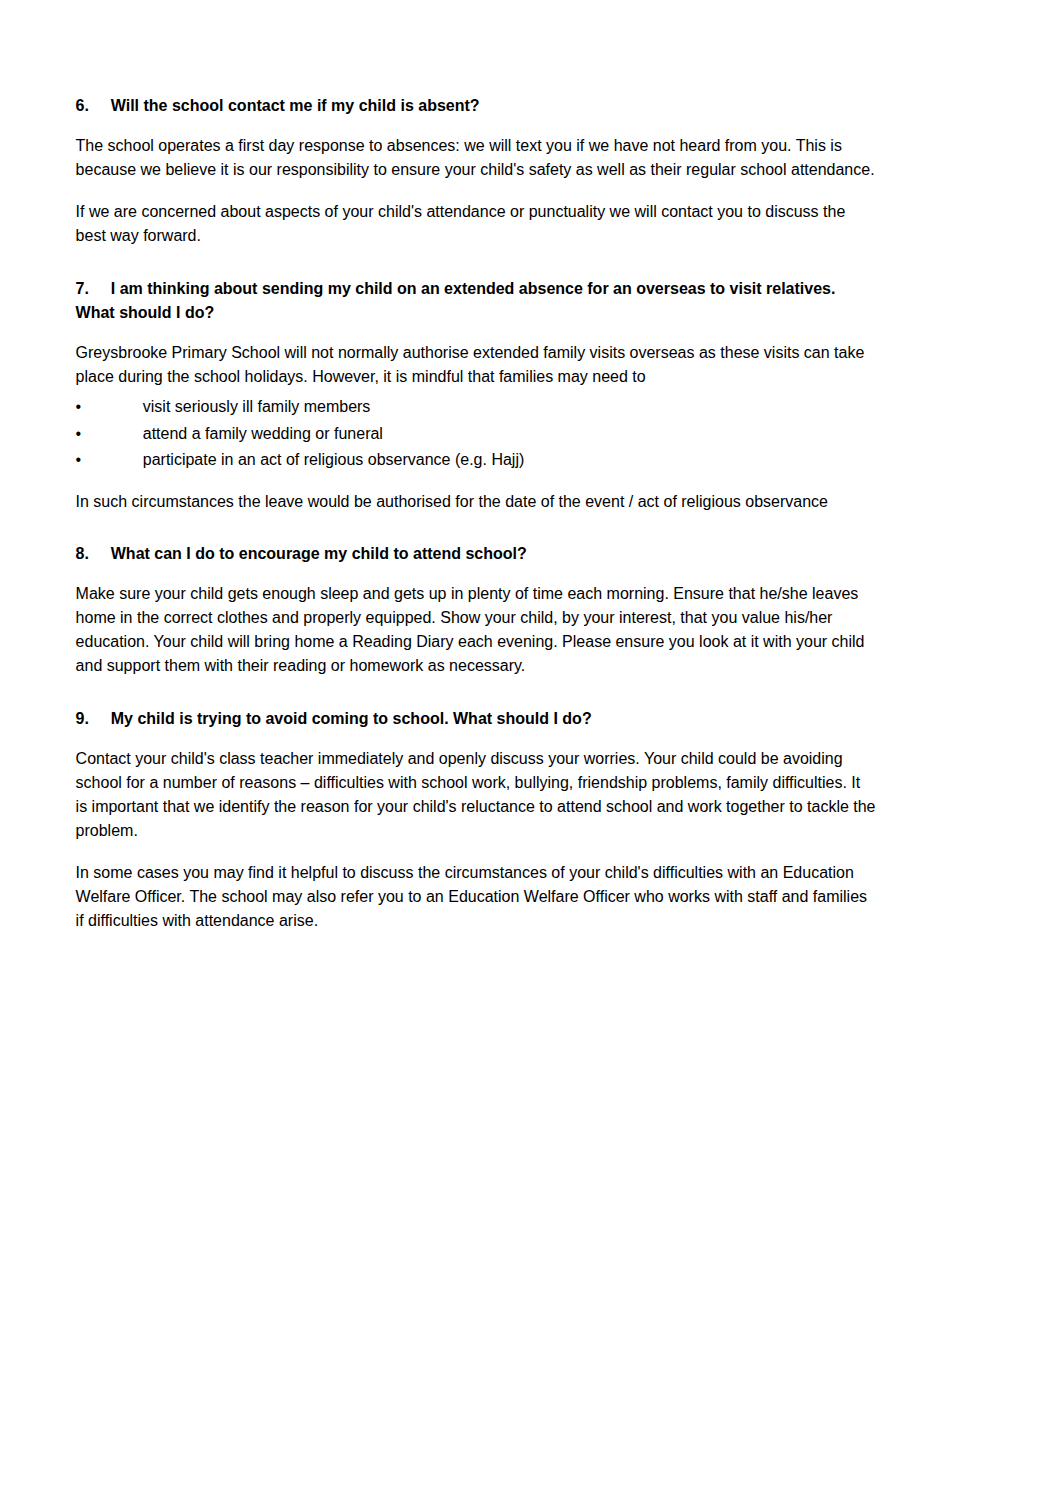6. Will the school contact me if my child is absent?
The school operates a first day response to absences: we will text you if we have not heard from you. This is because we believe it is our responsibility to ensure your child's safety as well as their regular school attendance.
If we are concerned about aspects of your child's attendance or punctuality we will contact you to discuss the best way forward.
7. I am thinking about sending my child on an extended absence for an overseas to visit relatives. What should I do?
Greysbrooke Primary School will not normally authorise extended family visits overseas as these visits can take place during the school holidays. However, it is mindful that families may need to
visit seriously ill family members
attend a family wedding or funeral
participate in an act of religious observance (e.g. Hajj)
In such circumstances the leave would be authorised for the date of the event / act of religious observance
8. What can I do to encourage my child to attend school?
Make sure your child gets enough sleep and gets up in plenty of time each morning. Ensure that he/she leaves home in the correct clothes and properly equipped. Show your child, by your interest, that you value his/her education. Your child will bring home a Reading Diary each evening. Please ensure you look at it with your child and support them with their reading or homework as necessary.
9. My child is trying to avoid coming to school. What should I do?
Contact your child's class teacher immediately and openly discuss your worries. Your child could be avoiding school for a number of reasons – difficulties with school work, bullying, friendship problems, family difficulties. It is important that we identify the reason for your child's reluctance to attend school and work together to tackle the problem.
In some cases you may find it helpful to discuss the circumstances of your child's difficulties with an Education Welfare Officer. The school may also refer you to an Education Welfare Officer who works with staff and families if difficulties with attendance arise.